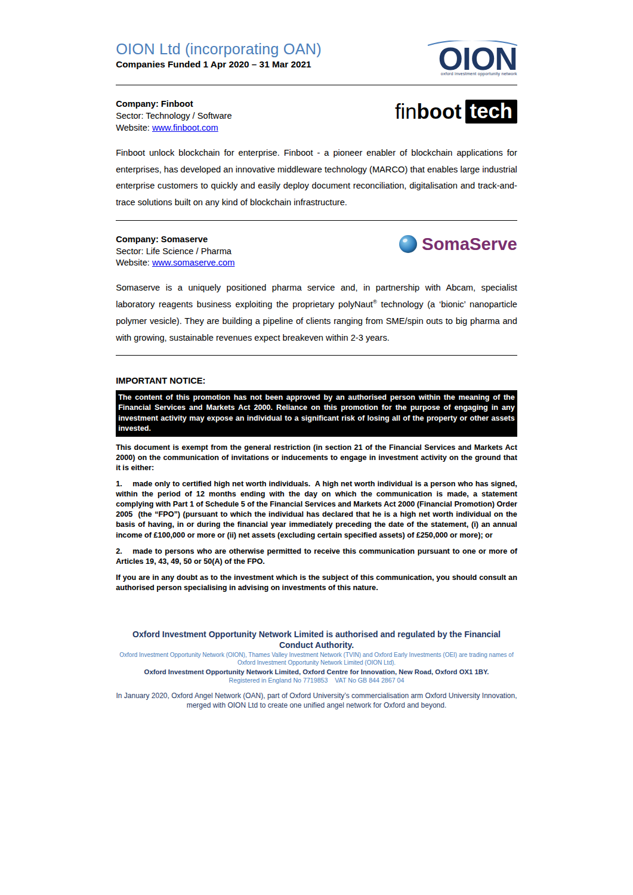OION Ltd (incorporating OAN)
Companies Funded 1 Apr 2020 – 31 Mar 2021
OION
oxford investment opportunity network
Company: Finboot
Sector: Technology / Software
Website: www.finboot.com
fin boot tech
Finboot unlock blockchain for enterprise. Finboot - a pioneer enabler of blockchain applications for enterprises, has developed an innovative middleware technology (MARCO) that enables large industrial enterprise customers to quickly and easily deploy document reconciliation, digitalisation and track-and-trace solutions built on any kind of blockchain infrastructure.
Company: Somaserve
Sector: Life Science / Pharma
Website: www.somaserve.com
Soma Serve
Somaserve is a uniquely positioned pharma service and, in partnership with Abcam, specialist laboratory reagents business exploiting the proprietary polyNaut® technology (a ‘bionic’ nanoparticle polymer vesicle). They are building a pipeline of clients ranging from SME/spin outs to big pharma and with growing, sustainable revenues expect breakeven within 2-3 years.
IMPORTANT NOTICE:
The content of this promotion has not been approved by an authorised person within the meaning of the Financial Services and Markets Act 2000. Reliance on this promotion for the purpose of engaging in any investment activity may expose an individual to a significant risk of losing all of the property or other assets invested.
This document is exempt from the general restriction (in section 21 of the Financial Services and Markets Act 2000) on the communication of invitations or inducements to engage in investment activity on the ground that it is either:
1. made only to certified high net worth individuals. A high net worth individual is a person who has signed, within the period of 12 months ending with the day on which the communication is made, a statement complying with Part 1 of Schedule 5 of the Financial Services and Markets Act 2000 (Financial Promotion) Order 2005 (the “FPO”) (pursuant to which the individual has declared that he is a high net worth individual on the basis of having, in or during the financial year immediately preceding the date of the statement, (i) an annual income of £100,000 or more or (ii) net assets (excluding certain specified assets) of £250,000 or more); or
2. made to persons who are otherwise permitted to receive this communication pursuant to one or more of Articles 19, 43, 49, 50 or 50(A) of the FPO.
If you are in any doubt as to the investment which is the subject of this communication, you should consult an authorised person specialising in advising on investments of this nature.
Oxford Investment Opportunity Network Limited is authorised and regulated by the Financial Conduct Authority.
Oxford Investment Opportunity Network (OION), Thames Valley Investment Network (TVIN) and Oxford Early Investments (OEI) are trading names of Oxford Investment Opportunity Network Limited (OION Ltd).
Oxford Investment Opportunity Network Limited, Oxford Centre for Innovation, New Road, Oxford OX1 1BY.
Registered in England No 7719853 VAT No GB 844 2867 04
In January 2020, Oxford Angel Network (OAN), part of Oxford University’s commercialisation arm Oxford University Innovation, merged with OION Ltd to create one unified angel network for Oxford and beyond.